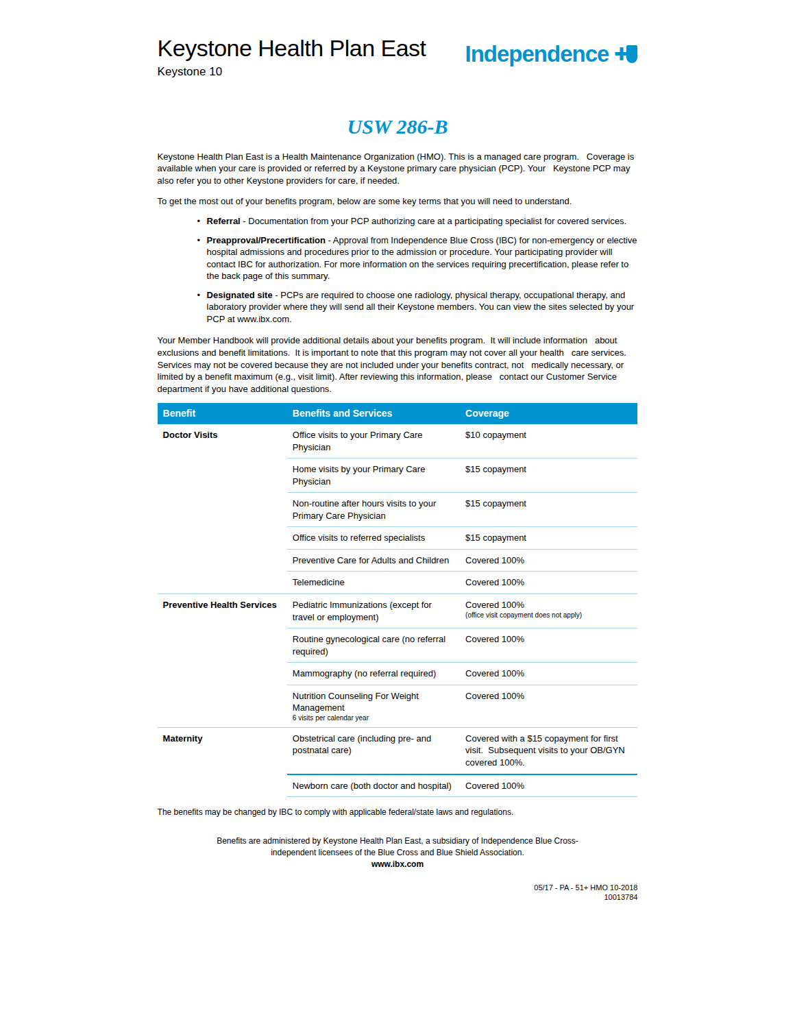Keystone Health Plan East
Keystone 10
Independence✚
USW 286-B
Keystone Health Plan East is a Health Maintenance Organization (HMO). This is a managed care program. Coverage is available when your care is provided or referred by a Keystone primary care physician (PCP). Your Keystone PCP may also refer you to other Keystone providers for care, if needed.
To get the most out of your benefits program, below are some key terms that you will need to understand.
Referral - Documentation from your PCP authorizing care at a participating specialist for covered services.
Preapproval/Precertification - Approval from Independence Blue Cross (IBC) for non-emergency or elective hospital admissions and procedures prior to the admission or procedure. Your participating provider will contact IBC for authorization. For more information on the services requiring precertification, please refer to the back page of this summary.
Designated site - PCPs are required to choose one radiology, physical therapy, occupational therapy, and laboratory provider where they will send all their Keystone members. You can view the sites selected by your PCP at www.ibx.com.
Your Member Handbook will provide additional details about your benefits program. It will include information about exclusions and benefit limitations. It is important to note that this program may not cover all your health care services. Services may not be covered because they are not included under your benefits contract, not medically necessary, or limited by a benefit maximum (e.g., visit limit). After reviewing this information, please contact our Customer Service department if you have additional questions.
| Benefit | Benefits and Services | Coverage |
| --- | --- | --- |
| Doctor Visits | Office visits to your Primary Care Physician | $10 copayment |
| Home visits by your Primary Care Physician | $15 copayment |
| Non-routine after hours visits to your Primary Care Physician | $15 copayment |
| Office visits to referred specialists | $15 copayment |
| Preventive Care for Adults and Children | Covered 100% |
| Telemedicine | Covered 100% |
| Preventive Health Services | Pediatric Immunizations (except for travel or employment) | Covered 100% (office visit copayment does not apply) |
| Routine gynecological care (no referral required) | Covered 100% |
| Mammography (no referral required) | Covered 100% |
| Nutrition Counseling For Weight Management 6 visits per calendar year | Covered 100% |
| Maternity | Obstetrical care (including pre- and postnatal care) | Covered with a $15 copayment for first visit. Subsequent visits to your OB/GYN covered 100%. |
| Newborn care (both doctor and hospital) | Covered 100% |
The benefits may be changed by IBC to comply with applicable federal/state laws and regulations.
Benefits are administered by Keystone Health Plan East, a subsidiary of Independence Blue Cross-
independent licensees of the Blue Cross and Blue Shield Association.
www.ibx.com
05/17 - PA - 51+ HMO 10-2018
10013784